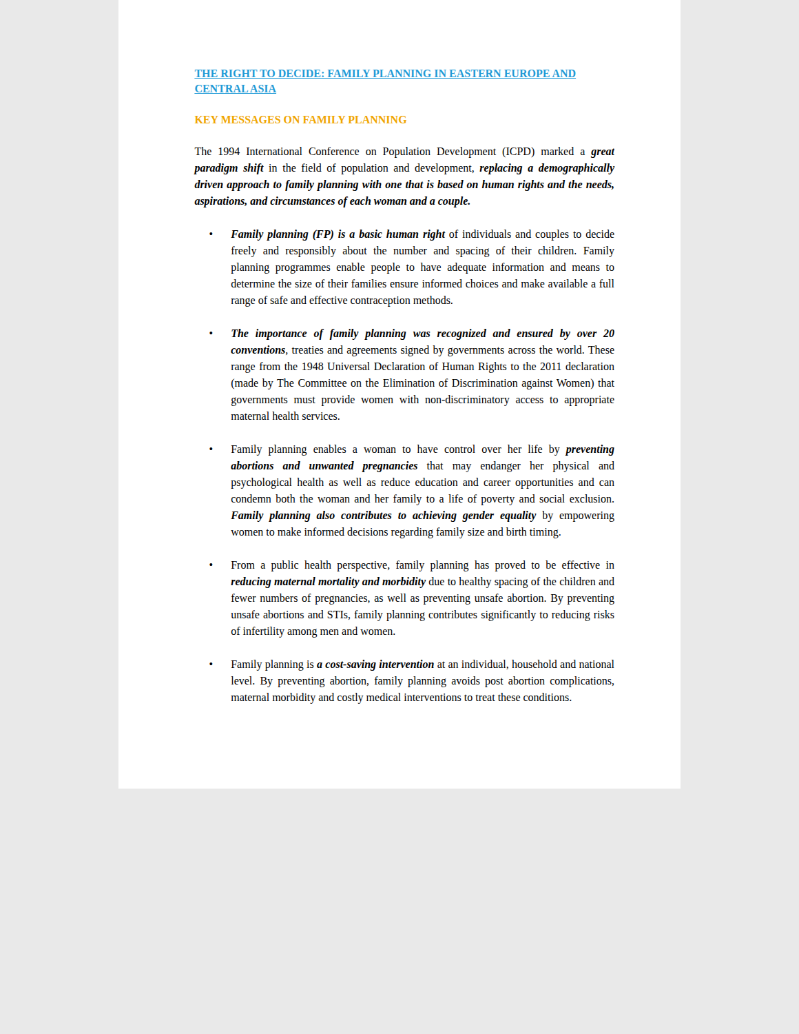THE RIGHT TO DECIDE: FAMILY PLANNING IN EASTERN EUROPE AND CENTRAL ASIA
KEY MESSAGES ON FAMILY PLANNING
The 1994 International Conference on Population Development (ICPD) marked a great paradigm shift in the field of population and development, replacing a demographically driven approach to family planning with one that is based on human rights and the needs, aspirations, and circumstances of each woman and a couple.
Family planning (FP) is a basic human right of individuals and couples to decide freely and responsibly about the number and spacing of their children. Family planning programmes enable people to have adequate information and means to determine the size of their families ensure informed choices and make available a full range of safe and effective contraception methods.
The importance of family planning was recognized and ensured by over 20 conventions, treaties and agreements signed by governments across the world. These range from the 1948 Universal Declaration of Human Rights to the 2011 declaration (made by The Committee on the Elimination of Discrimination against Women) that governments must provide women with non-discriminatory access to appropriate maternal health services.
Family planning enables a woman to have control over her life by preventing abortions and unwanted pregnancies that may endanger her physical and psychological health as well as reduce education and career opportunities and can condemn both the woman and her family to a life of poverty and social exclusion. Family planning also contributes to achieving gender equality by empowering women to make informed decisions regarding family size and birth timing.
From a public health perspective, family planning has proved to be effective in reducing maternal mortality and morbidity due to healthy spacing of the children and fewer numbers of pregnancies, as well as preventing unsafe abortion. By preventing unsafe abortions and STIs, family planning contributes significantly to reducing risks of infertility among men and women.
Family planning is a cost-saving intervention at an individual, household and national level. By preventing abortion, family planning avoids post abortion complications, maternal morbidity and costly medical interventions to treat these conditions.